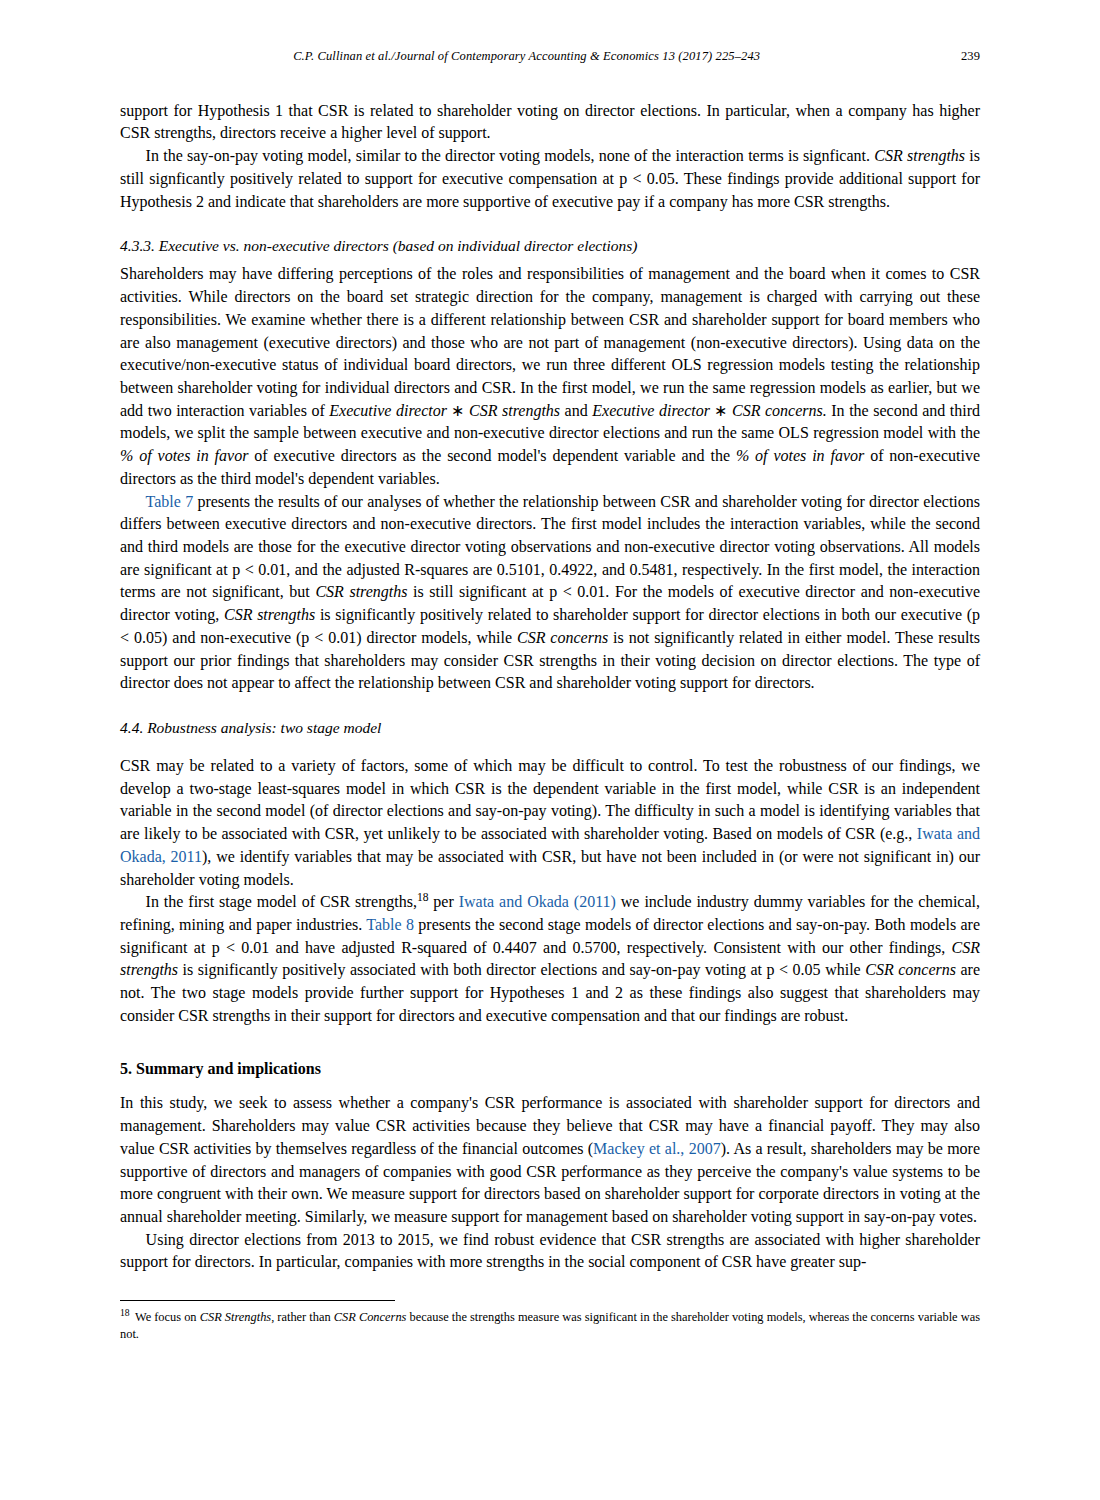C.P. Cullinan et al./Journal of Contemporary Accounting & Economics 13 (2017) 225–243 239
support for Hypothesis 1 that CSR is related to shareholder voting on director elections. In particular, when a company has higher CSR strengths, directors receive a higher level of support.
In the say-on-pay voting model, similar to the director voting models, none of the interaction terms is signficant. CSR strengths is still signficantly positively related to support for executive compensation at p < 0.05. These findings provide additional support for Hypothesis 2 and indicate that shareholders are more supportive of executive pay if a company has more CSR strengths.
4.3.3. Executive vs. non-executive directors (based on individual director elections)
Shareholders may have differing perceptions of the roles and responsibilities of management and the board when it comes to CSR activities. While directors on the board set strategic direction for the company, management is charged with carrying out these responsibilities. We examine whether there is a different relationship between CSR and shareholder support for board members who are also management (executive directors) and those who are not part of management (non-executive directors). Using data on the executive/non-executive status of individual board directors, we run three different OLS regression models testing the relationship between shareholder voting for individual directors and CSR. In the first model, we run the same regression models as earlier, but we add two interaction variables of Executive director ∗ CSR strengths and Executive director ∗ CSR concerns. In the second and third models, we split the sample between executive and non-executive director elections and run the same OLS regression model with the % of votes in favor of executive directors as the second model's dependent variable and the % of votes in favor of non-executive directors as the third model's dependent variables.
Table 7 presents the results of our analyses of whether the relationship between CSR and shareholder voting for director elections differs between executive directors and non-executive directors. The first model includes the interaction variables, while the second and third models are those for the executive director voting observations and non-executive director voting observations. All models are significant at p < 0.01, and the adjusted R-squares are 0.5101, 0.4922, and 0.5481, respectively. In the first model, the interaction terms are not significant, but CSR strengths is still significant at p < 0.01. For the models of executive director and non-executive director voting, CSR strengths is significantly positively related to shareholder support for director elections in both our executive (p < 0.05) and non-executive (p < 0.01) director models, while CSR concerns is not significantly related in either model. These results support our prior findings that shareholders may consider CSR strengths in their voting decision on director elections. The type of director does not appear to affect the relationship between CSR and shareholder voting support for directors.
4.4. Robustness analysis: two stage model
CSR may be related to a variety of factors, some of which may be difficult to control. To test the robustness of our findings, we develop a two-stage least-squares model in which CSR is the dependent variable in the first model, while CSR is an independent variable in the second model (of director elections and say-on-pay voting). The difficulty in such a model is identifying variables that are likely to be associated with CSR, yet unlikely to be associated with shareholder voting. Based on models of CSR (e.g., Iwata and Okada, 2011), we identify variables that may be associated with CSR, but have not been included in (or were not significant in) our shareholder voting models.
In the first stage model of CSR strengths,18 per Iwata and Okada (2011) we include industry dummy variables for the chemical, refining, mining and paper industries. Table 8 presents the second stage models of director elections and say-on-pay. Both models are significant at p < 0.01 and have adjusted R-squared of 0.4407 and 0.5700, respectively. Consistent with our other findings, CSR strengths is significantly positively associated with both director elections and say-on-pay voting at p < 0.05 while CSR concerns are not. The two stage models provide further support for Hypotheses 1 and 2 as these findings also suggest that shareholders may consider CSR strengths in their support for directors and executive compensation and that our findings are robust.
5. Summary and implications
In this study, we seek to assess whether a company's CSR performance is associated with shareholder support for directors and management. Shareholders may value CSR activities because they believe that CSR may have a financial payoff. They may also value CSR activities by themselves regardless of the financial outcomes (Mackey et al., 2007). As a result, shareholders may be more supportive of directors and managers of companies with good CSR performance as they perceive the company's value systems to be more congruent with their own. We measure support for directors based on shareholder support for corporate directors in voting at the annual shareholder meeting. Similarly, we measure support for management based on shareholder voting support in say-on-pay votes.
Using director elections from 2013 to 2015, we find robust evidence that CSR strengths are associated with higher shareholder support for directors. In particular, companies with more strengths in the social component of CSR have greater sup-
18 We focus on CSR Strengths, rather than CSR Concerns because the strengths measure was significant in the shareholder voting models, whereas the concerns variable was not.